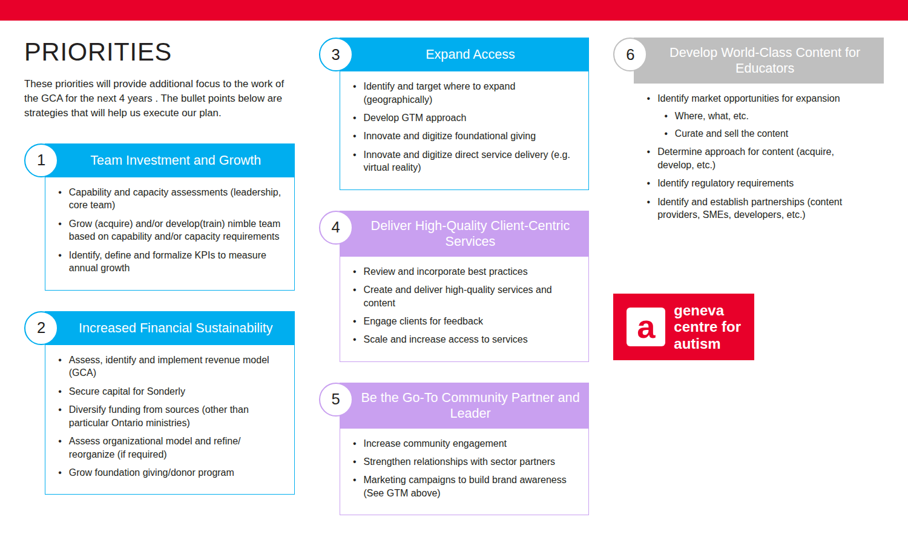PRIORITIES
These priorities will provide additional focus to the work of the GCA for the next 4 years . The bullet points below are strategies that will help us execute our plan.
1
Team Investment and Growth
Capability and capacity assessments (leadership, core team)
Grow (acquire) and/or develop(train) nimble team based on capability and/or capacity requirements
Identify, define and formalize KPIs to measure annual growth
2
Increased Financial Sustainability
Assess, identify and implement revenue model (GCA)
Secure capital for Sonderly
Diversify funding from sources (other than particular Ontario ministries)
Assess organizational model and refine/ reorganize (if required)
Grow foundation giving/donor program
3
Expand Access
Identify and target where to expand (geographically)
Develop GTM approach
Innovate and digitize foundational giving
Innovate and digitize direct service delivery (e.g. virtual reality)
4
Deliver High-Quality Client-Centric Services
Review and incorporate best practices
Create and deliver high-quality services and content
Engage clients for feedback
Scale and increase access to services
5
Be the Go-To Community Partner and Leader
Increase community engagement
Strengthen relationships with sector partners
Marketing campaigns to build brand awareness (See GTM above)
6
Develop World-Class Content for Educators
Identify market opportunities for expansion
Where, what, etc.
Curate and sell the content
Determine approach for content (acquire, develop, etc.)
Identify regulatory requirements
Identify and establish partnerships (content providers, SMEs, developers, etc.)
a
geneva
centre for
autism